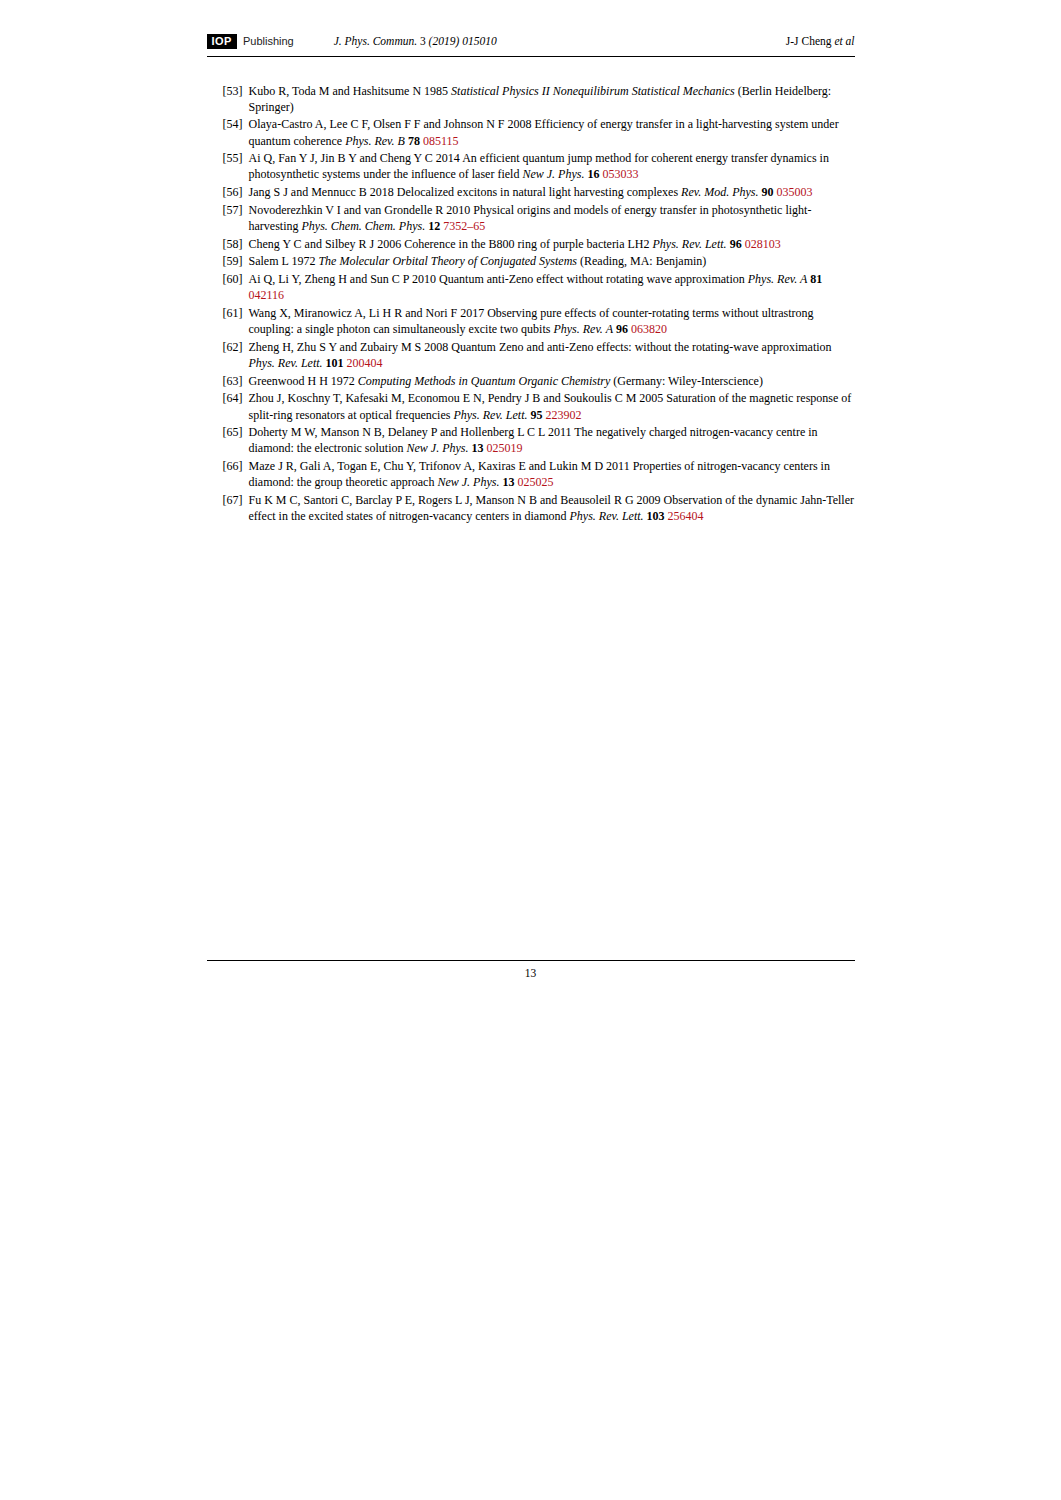IOP Publishing
J. Phys. Commun. 3 (2019) 015010
J-J Cheng et al
[53] Kubo R, Toda M and Hashitsume N 1985 Statistical Physics II Nonequilibirum Statistical Mechanics (Berlin Heidelberg: Springer)
[54] Olaya-Castro A, Lee C F, Olsen F F and Johnson N F 2008 Efficiency of energy transfer in a light-harvesting system under quantum coherence Phys. Rev. B 78 085115
[55] Ai Q, Fan Y J, Jin B Y and Cheng Y C 2014 An efficient quantum jump method for coherent energy transfer dynamics in photosynthetic systems under the influence of laser field New J. Phys. 16 053033
[56] Jang S J and Mennucc B 2018 Delocalized excitons in natural light harvesting complexes Rev. Mod. Phys. 90 035003
[57] Novoderezhkin V I and van Grondelle R 2010 Physical origins and models of energy transfer in photosynthetic light-harvesting Phys. Chem. Chem. Phys. 12 7352–65
[58] Cheng Y C and Silbey R J 2006 Coherence in the B800 ring of purple bacteria LH2 Phys. Rev. Lett. 96 028103
[59] Salem L 1972 The Molecular Orbital Theory of Conjugated Systems (Reading, MA: Benjamin)
[60] Ai Q, Li Y, Zheng H and Sun C P 2010 Quantum anti-Zeno effect without rotating wave approximation Phys. Rev. A 81 042116
[61] Wang X, Miranowicz A, Li H R and Nori F 2017 Observing pure effects of counter-rotating terms without ultrastrong coupling: a single photon can simultaneously excite two qubits Phys. Rev. A 96 063820
[62] Zheng H, Zhu S Y and Zubairy M S 2008 Quantum Zeno and anti-Zeno effects: without the rotating-wave approximation Phys. Rev. Lett. 101 200404
[63] Greenwood H H 1972 Computing Methods in Quantum Organic Chemistry (Germany: Wiley-Interscience)
[64] Zhou J, Koschny T, Kafesaki M, Economou E N, Pendry J B and Soukoulis C M 2005 Saturation of the magnetic response of split-ring resonators at optical frequencies Phys. Rev. Lett. 95 223902
[65] Doherty M W, Manson N B, Delaney P and Hollenberg L C L 2011 The negatively charged nitrogen-vacancy centre in diamond: the electronic solution New J. Phys. 13 025019
[66] Maze J R, Gali A, Togan E, Chu Y, Trifonov A, Kaxiras E and Lukin M D 2011 Properties of nitrogen-vacancy centers in diamond: the group theoretic approach New J. Phys. 13 025025
[67] Fu K M C, Santori C, Barclay P E, Rogers L J, Manson N B and Beausoleil R G 2009 Observation of the dynamic Jahn-Teller effect in the excited states of nitrogen-vacancy centers in diamond Phys. Rev. Lett. 103 256404
13